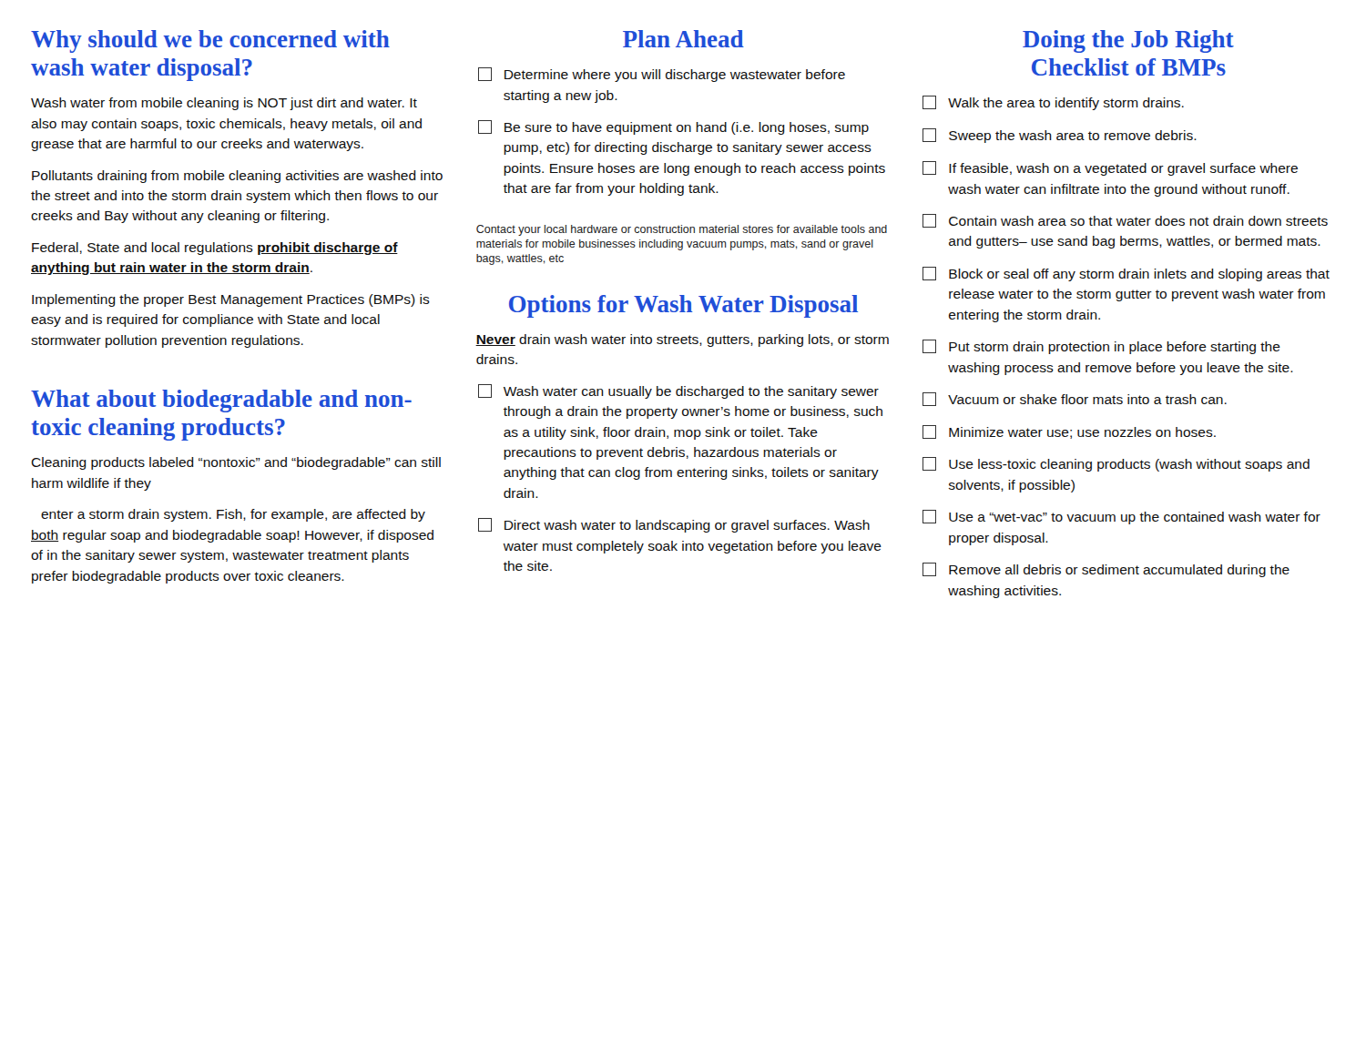Why should we be concerned with wash water disposal?
Wash water from mobile cleaning is NOT just dirt and water. It also may contain soaps, toxic chemicals, heavy metals, oil and grease that are harmful to our creeks and waterways.
Pollutants draining from mobile cleaning activities are washed into the street and into the storm drain system which then flows to our creeks and Bay without any cleaning or filtering.
Federal, State and local regulations prohibit discharge of anything but rain water in the storm drain.
Implementing the proper Best Management Practices (BMPs) is easy and is required for compliance with State and local stormwater pollution prevention regulations.
What about biodegradable and non-toxic cleaning products?
Cleaning products labeled “nontoxic” and “biodegradable” can still harm wildlife if they
enter a storm drain system. Fish, for example, are affected by both regular soap and biodegradable soap! However, if disposed of in the sanitary sewer system, wastewater treatment plants prefer biodegradable products over toxic cleaners.
Plan Ahead
Determine where you will discharge wastewater before starting a new job.
Be sure to have equipment on hand (i.e. long hoses, sump pump, etc) for directing discharge to sanitary sewer access points. Ensure hoses are long enough to reach access points that are far from your holding tank.
Contact your local hardware or construction material stores for available tools and materials for mobile businesses including vacuum pumps, mats, sand or gravel bags, wattles, etc
Options for Wash Water Disposal
Never drain wash water into streets, gutters, parking lots, or storm drains.
Wash water can usually be discharged to the sanitary sewer through a drain the property owner’s home or business, such as a utility sink, floor drain, mop sink or toilet. Take precautions to prevent debris, hazardous materials or anything that can clog from entering sinks, toilets or sanitary drain.
Direct wash water to landscaping or gravel surfaces. Wash water must completely soak into vegetation before you leave the site.
Doing the Job Right
Checklist of BMPs
Walk the area to identify storm drains.
Sweep the wash area to remove debris.
If feasible, wash on a vegetated or gravel surface where wash water can infiltrate into the ground without runoff.
Contain wash area so that water does not drain down streets and gutters– use sand bag berms, wattles, or bermed mats.
Block or seal off any storm drain inlets and sloping areas that release water to the storm gutter to prevent wash water from entering the storm drain.
Put storm drain protection in place before starting the washing process and remove before you leave the site.
Vacuum or shake floor mats into a trash can.
Minimize water use; use nozzles on hoses.
Use less-toxic cleaning products (wash without soaps and solvents, if possible)
Use a “wet-vac” to vacuum up the contained wash water for proper disposal.
Remove all debris or sediment accumulated during the washing activities.